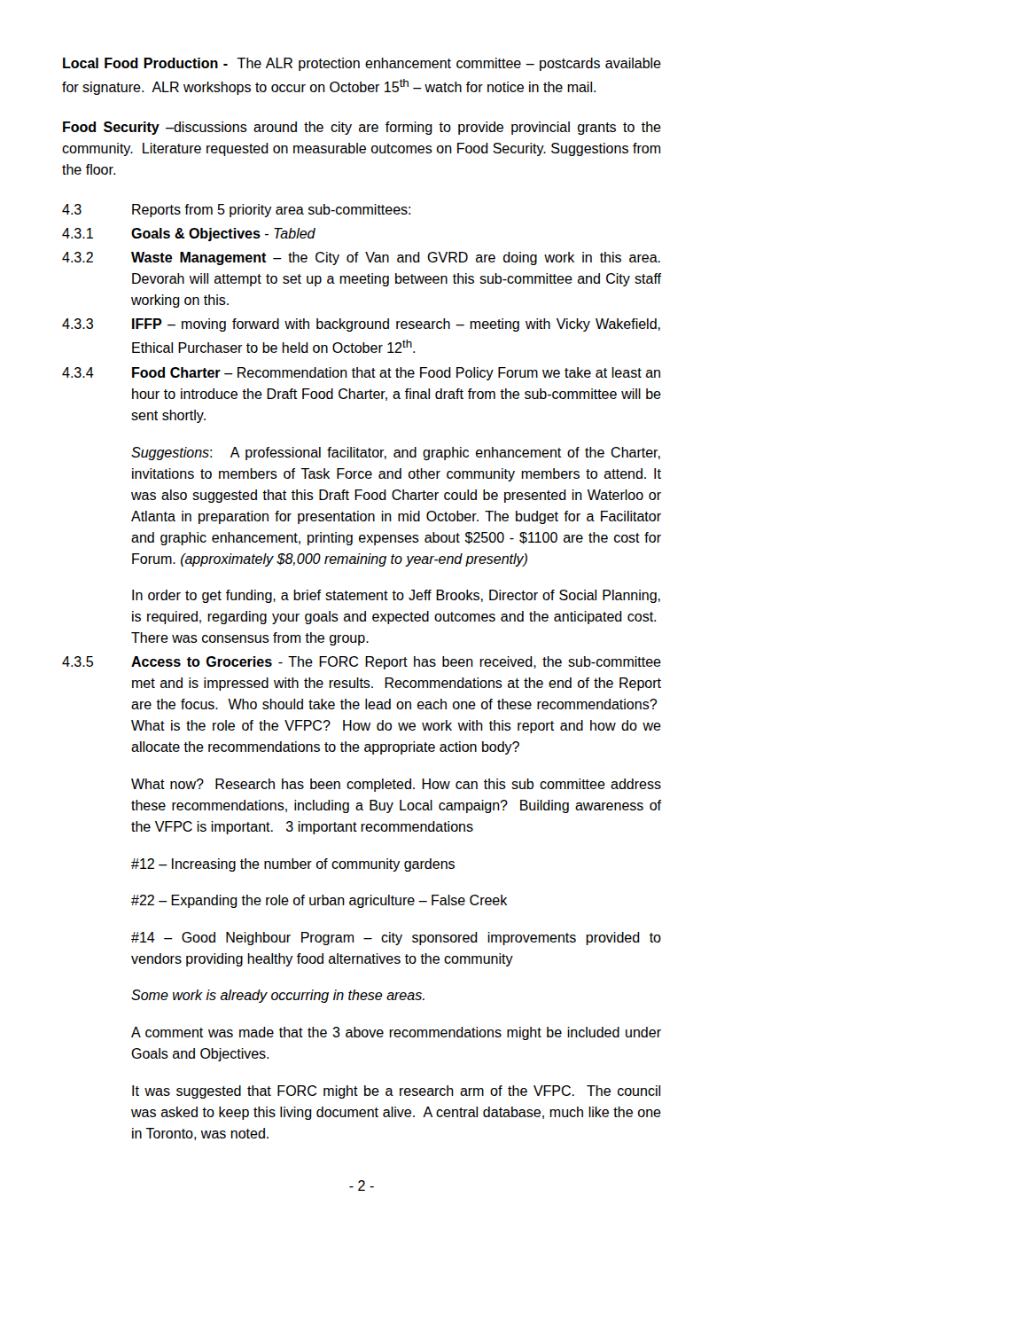Local Food Production - The ALR protection enhancement committee – postcards available for signature. ALR workshops to occur on October 15th – watch for notice in the mail.
Food Security –discussions around the city are forming to provide provincial grants to the community. Literature requested on measurable outcomes on Food Security. Suggestions from the floor.
4.3
Reports from 5 priority area sub-committees:
4.3.1
Goals & Objectives - Tabled
4.3.2
Waste Management – the City of Van and GVRD are doing work in this area. Devorah will attempt to set up a meeting between this sub-committee and City staff working on this.
4.3.3
IFFP – moving forward with background research – meeting with Vicky Wakefield, Ethical Purchaser to be held on October 12th.
4.3.4
Food Charter – Recommendation that at the Food Policy Forum we take at least an hour to introduce the Draft Food Charter, a final draft from the sub-committee will be sent shortly.
Suggestions: A professional facilitator, and graphic enhancement of the Charter, invitations to members of Task Force and other community members to attend. It was also suggested that this Draft Food Charter could be presented in Waterloo or Atlanta in preparation for presentation in mid October. The budget for a Facilitator and graphic enhancement, printing expenses about $2500 - $1100 are the cost for Forum. (approximately $8,000 remaining to year-end presently)
In order to get funding, a brief statement to Jeff Brooks, Director of Social Planning, is required, regarding your goals and expected outcomes and the anticipated cost. There was consensus from the group.
4.3.5
Access to Groceries - The FORC Report has been received, the sub-committee met and is impressed with the results. Recommendations at the end of the Report are the focus. Who should take the lead on each one of these recommendations? What is the role of the VFPC? How do we work with this report and how do we allocate the recommendations to the appropriate action body?
What now? Research has been completed. How can this sub committee address these recommendations, including a Buy Local campaign? Building awareness of the VFPC is important. 3 important recommendations
#12 – Increasing the number of community gardens
#22 – Expanding the role of urban agriculture – False Creek
#14 – Good Neighbour Program – city sponsored improvements provided to vendors providing healthy food alternatives to the community
Some work is already occurring in these areas.
A comment was made that the 3 above recommendations might be included under Goals and Objectives.
It was suggested that FORC might be a research arm of the VFPC. The council was asked to keep this living document alive. A central database, much like the one in Toronto, was noted.
- 2 -